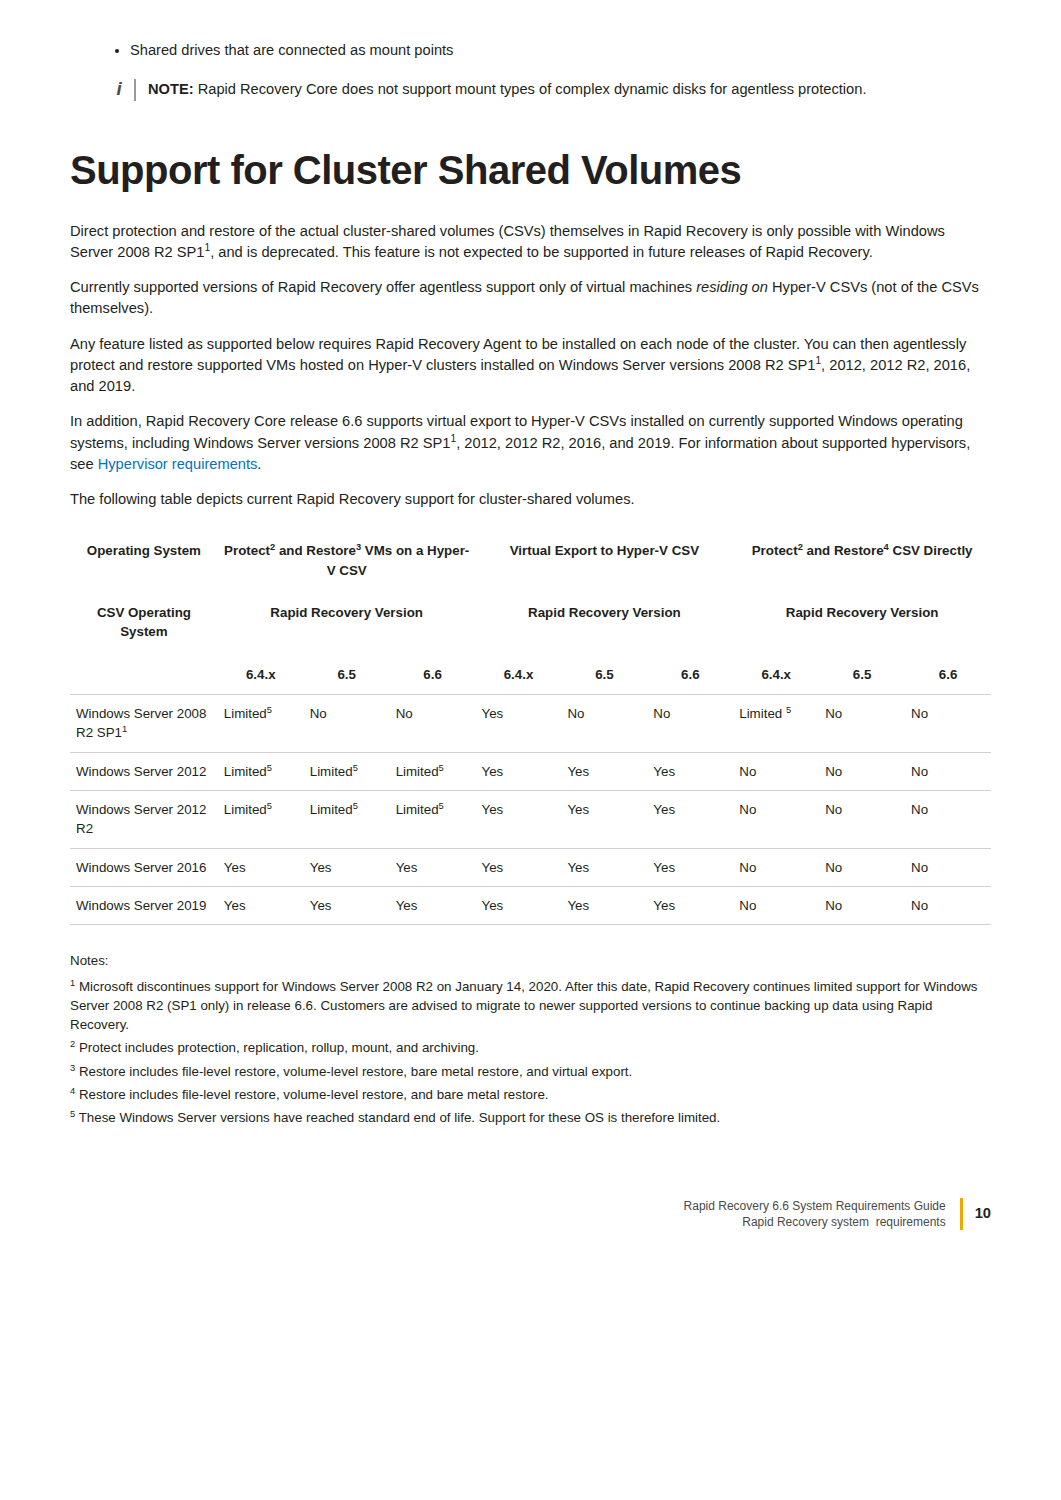Shared drives that are connected as mount points
i
NOTE: Rapid Recovery Core does not support mount types of complex dynamic disks for agentless protection.
Support for Cluster Shared Volumes
Direct protection and restore of the actual cluster-shared volumes (CSVs) themselves in Rapid Recovery is only possible with Windows Server 2008 R2 SP11, and is deprecated. This feature is not expected to be supported in future releases of Rapid Recovery.
Currently supported versions of Rapid Recovery offer agentless support only of virtual machines residing on Hyper-V CSVs (not of the CSVs themselves).
Any feature listed as supported below requires Rapid Recovery Agent to be installed on each node of the cluster. You can then agentlessly protect and restore supported VMs hosted on Hyper-V clusters installed on Windows Server versions 2008 R2 SP11, 2012, 2012 R2, 2016, and 2019.
In addition, Rapid Recovery Core release 6.6 supports virtual export to Hyper-V CSVs installed on currently supported Windows operating systems, including Windows Server versions 2008 R2 SP11, 2012, 2012 R2, 2016, and 2019. For information about supported hypervisors, see Hypervisor requirements.
The following table depicts current Rapid Recovery support for cluster-shared volumes.
| Operating System | Protect 2 and Restore 3 VMs on a Hyper-V CSV | Virtual Export to Hyper-V CSV | Protect 2 and Restore 4 CSV Directly |
| --- | --- | --- | --- |
| CSV Operating System | Rapid Recovery Version | Rapid Recovery Version | Rapid Recovery Version |
| | 6.4.x | 6.5 | 6.6 | 6.4.x | 6.5 | 6.6 | 6.4.x | 6.5 | 6.6 |
| Windows Server 2008 R2 SP1 1 | Limited 5 | No | No | Yes | No | No | Limited 5 | No | No |
| Windows Server 2012 | Limited 5 | Limited 5 | Limited 5 | Yes | Yes | Yes | No | No | No |
| Windows Server 2012 R2 | Limited 5 | Limited 5 | Limited 5 | Yes | Yes | Yes | No | No | No |
| Windows Server 2016 | Yes | Yes | Yes | Yes | Yes | Yes | No | No | No |
| Windows Server 2019 | Yes | Yes | Yes | Yes | Yes | Yes | No | No | No |
Notes:
1 Microsoft discontinues support for Windows Server 2008 R2 on January 14, 2020. After this date, Rapid Recovery continues limited support for Windows Server 2008 R2 (SP1 only) in release 6.6. Customers are advised to migrate to newer supported versions to continue backing up data using Rapid Recovery.
2 Protect includes protection, replication, rollup, mount, and archiving.
3 Restore includes file-level restore, volume-level restore, bare metal restore, and virtual export.
4 Restore includes file-level restore, volume-level restore, and bare metal restore.
5 These Windows Server versions have reached standard end of life. Support for these OS is therefore limited.
Rapid Recovery 6.6 System Requirements Guide
Rapid Recovery system requirements
10